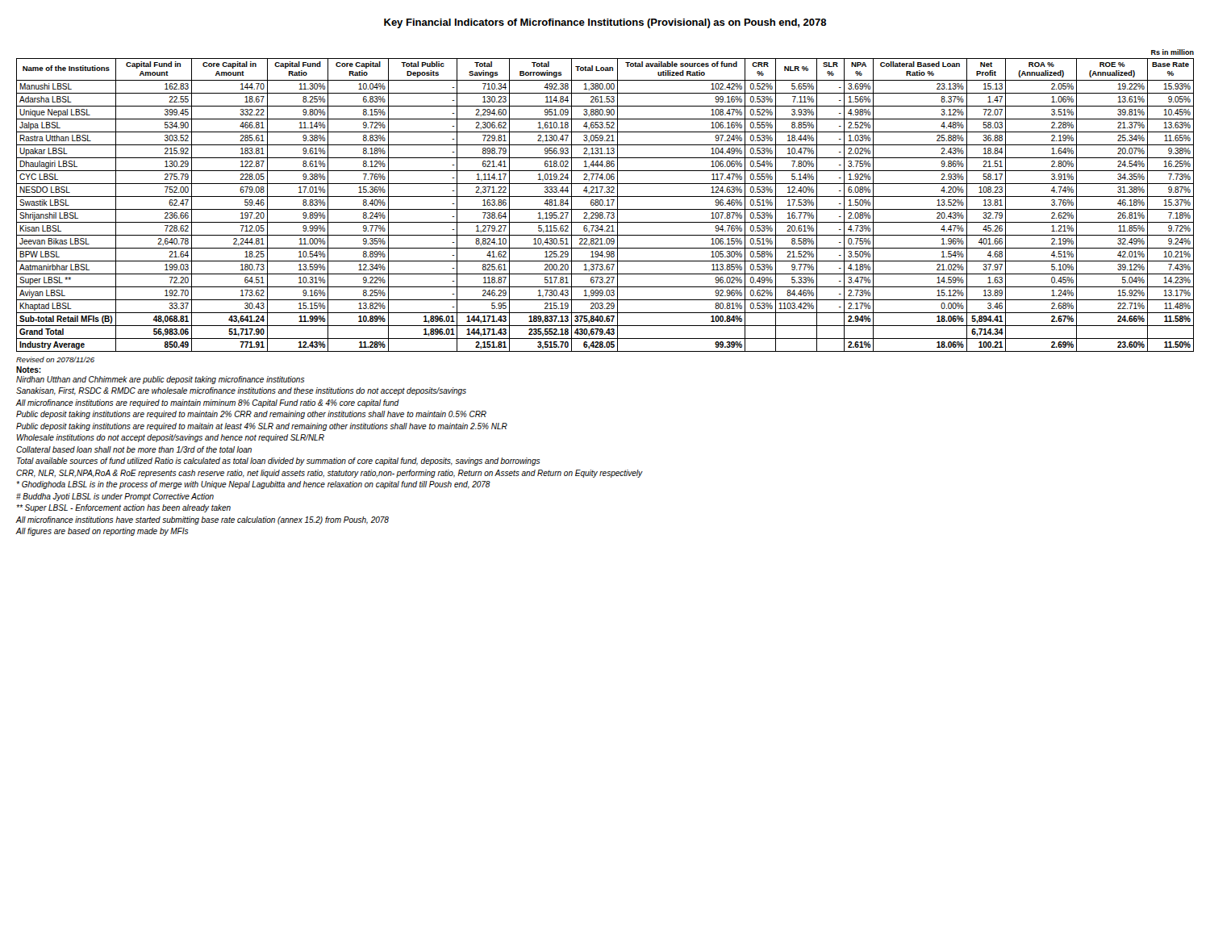Key Financial Indicators of Microfinance Institutions (Provisional) as on Poush end, 2078
Rs in million
| Name of the Institutions | Capital Fund in Amount | Core Capital in Amount | Capital Fund Ratio | Core Capital Ratio | Total Public Deposits | Total Savings | Total Borrowings | Total Loan | Total available sources of fund utilized Ratio | CRR % | NLR % | SLR % | NPA % | Collateral Based Loan Ratio % | Net Profit | ROA % (Annualized) | ROE % (Annualized) | Base Rate % |
| --- | --- | --- | --- | --- | --- | --- | --- | --- | --- | --- | --- | --- | --- | --- | --- | --- | --- | --- |
| Manushi LBSL | 162.83 | 144.70 | 11.30% | 10.04% | - | 710.34 | 492.38 | 1,380.00 | 102.42% | 0.52% | 5.65% | - | 3.69% | 23.13% | 15.13 | 2.05% | 19.22% | 15.93% |
| Adarsha LBSL | 22.55 | 18.67 | 8.25% | 6.83% | - | 130.23 | 114.84 | 261.53 | 99.16% | 0.53% | 7.11% | - | 1.56% | 8.37% | 1.47 | 1.06% | 13.61% | 9.05% |
| Unique Nepal LBSL | 399.45 | 332.22 | 9.80% | 8.15% | - | 2,294.60 | 951.09 | 3,880.90 | 108.47% | 0.52% | 3.93% | - | 4.98% | 3.12% | 72.07 | 3.51% | 39.81% | 10.45% |
| Jalpa LBSL | 534.90 | 466.81 | 11.14% | 9.72% | - | 2,306.62 | 1,610.18 | 4,653.52 | 106.16% | 0.55% | 8.85% | - | 2.52% | 4.48% | 58.03 | 2.28% | 21.37% | 13.63% |
| Rastra Utthan LBSL | 303.52 | 285.61 | 9.38% | 8.83% | - | 729.81 | 2,130.47 | 3,059.21 | 97.24% | 0.53% | 18.44% | - | 1.03% | 25.88% | 36.88 | 2.19% | 25.34% | 11.65% |
| Upakar LBSL | 215.92 | 183.81 | 9.61% | 8.18% | - | 898.79 | 956.93 | 2,131.13 | 104.49% | 0.53% | 10.47% | - | 2.02% | 2.43% | 18.84 | 1.64% | 20.07% | 9.38% |
| Dhaulagiri LBSL | 130.29 | 122.87 | 8.61% | 8.12% | - | 621.41 | 618.02 | 1,444.86 | 106.06% | 0.54% | 7.80% | - | 3.75% | 9.86% | 21.51 | 2.80% | 24.54% | 16.25% |
| CYC LBSL | 275.79 | 228.05 | 9.38% | 7.76% | - | 1,114.17 | 1,019.24 | 2,774.06 | 117.47% | 0.55% | 5.14% | - | 1.92% | 2.93% | 58.17 | 3.91% | 34.35% | 7.73% |
| NESDO LBSL | 752.00 | 679.08 | 17.01% | 15.36% | - | 2,371.22 | 333.44 | 4,217.32 | 124.63% | 0.53% | 12.40% | - | 6.08% | 4.20% | 108.23 | 4.74% | 31.38% | 9.87% |
| Swastik LBSL | 62.47 | 59.46 | 8.83% | 8.40% | - | 163.86 | 481.84 | 680.17 | 96.46% | 0.51% | 17.53% | - | 1.50% | 13.52% | 13.81 | 3.76% | 46.18% | 15.37% |
| Shrijanshil LBSL | 236.66 | 197.20 | 9.89% | 8.24% | - | 738.64 | 1,195.27 | 2,298.73 | 107.87% | 0.53% | 16.77% | - | 2.08% | 20.43% | 32.79 | 2.62% | 26.81% | 7.18% |
| Kisan LBSL | 728.62 | 712.05 | 9.99% | 9.77% | - | 1,279.27 | 5,115.62 | 6,734.21 | 94.76% | 0.53% | 20.61% | - | 4.73% | 4.47% | 45.26 | 1.21% | 11.85% | 9.72% |
| Jeevan Bikas LBSL | 2,640.78 | 2,244.81 | 11.00% | 9.35% | - | 8,824.10 | 10,430.51 | 22,821.09 | 106.15% | 0.51% | 8.58% | - | 0.75% | 1.96% | 401.66 | 2.19% | 32.49% | 9.24% |
| BPW LBSL | 21.64 | 18.25 | 10.54% | 8.89% | - | 41.62 | 125.29 | 194.98 | 105.30% | 0.58% | 21.52% | - | 3.50% | 1.54% | 4.68 | 4.51% | 42.01% | 10.21% |
| Aatmanirbhar LBSL | 199.03 | 180.73 | 13.59% | 12.34% | - | 825.61 | 200.20 | 1,373.67 | 113.85% | 0.53% | 9.77% | - | 4.18% | 21.02% | 37.97 | 5.10% | 39.12% | 7.43% |
| Super LBSL ** | 72.20 | 64.51 | 10.31% | 9.22% | - | 118.87 | 517.81 | 673.27 | 96.02% | 0.49% | 5.33% | - | 3.47% | 14.59% | 1.63 | 0.45% | 5.04% | 14.23% |
| Aviyan LBSL | 192.70 | 173.62 | 9.16% | 8.25% | - | 246.29 | 1,730.43 | 1,999.03 | 92.96% | 0.62% | 84.46% | - | 2.73% | 15.12% | 13.89 | 1.24% | 15.92% | 13.17% |
| Khaptad LBSL | 33.37 | 30.43 | 15.15% | 13.82% | - | 5.95 | 215.19 | 203.29 | 80.81% | 0.53% | 1103.42% | - | 2.17% | 0.00% | 3.46 | 2.68% | 22.71% | 11.48% |
| Sub-total Retail MFIs (B) | 48,068.81 | 43,641.24 | 11.99% | 10.89% | 1,896.01 | 144,171.43 | 189,837.13 | 375,840.67 | 100.84% | | | | 2.94% | 18.06% | 5,894.41 | 2.67% | 24.66% | 11.58% |
| Grand Total | 56,983.06 | 51,717.90 | | | 1,896.01 | 144,171.43 | 235,552.18 | 430,679.43 | | | | | | | 6,714.34 | | | |
| Industry Average | 850.49 | 771.91 | 12.43% | 11.28% | | 2,151.81 | 3,515.70 | 6,428.05 | 99.39% | | | | 2.61% | 18.06% | 100.21 | 2.69% | 23.60% | 11.50% |
Revised on 2078/11/26
Notes:
Nirdhan Utthan and Chhimmek are public deposit taking microfinance institutions
Sanakisan, First, RSDC & RMDC are wholesale microfinance institutions and these institutions do not accept deposits/savings
All microfinance institutions are required to maintain miminum 8% Capital Fund ratio & 4% core capital fund
Public deposit taking institutions are required to maintain 2% CRR and remaining other institutions shall have to maintain 0.5% CRR
Public deposit taking institutions are required to maitain at least 4% SLR and remaining other institutions shall have to maintain 2.5% NLR
Wholesale institutions do not accept deposit/savings and hence not required SLR/NLR
Collateral based loan shall not be more than 1/3rd of the total loan
Total available sources of fund utilized Ratio is calculated as total loan divided by summation of core capital fund, deposits, savings and borrowings
CRR, NLR, SLR,NPA,RoA & RoE represents cash reserve ratio, net liquid assets ratio, statutory ratio,non- performing ratio, Return on Assets and Return on Equity respectively
* Ghodighoda LBSL is in the process of merge with Unique Nepal Lagubitta and hence relaxation on capital fund till Poush end, 2078
# Buddha Jyoti LBSL is under Prompt Corrective Action
** Super LBSL - Enforcement action has been already taken
All microfinance institutions have started submitting base rate calculation (annex 15.2) from Poush, 2078
All figures are based on reporting made by MFIs